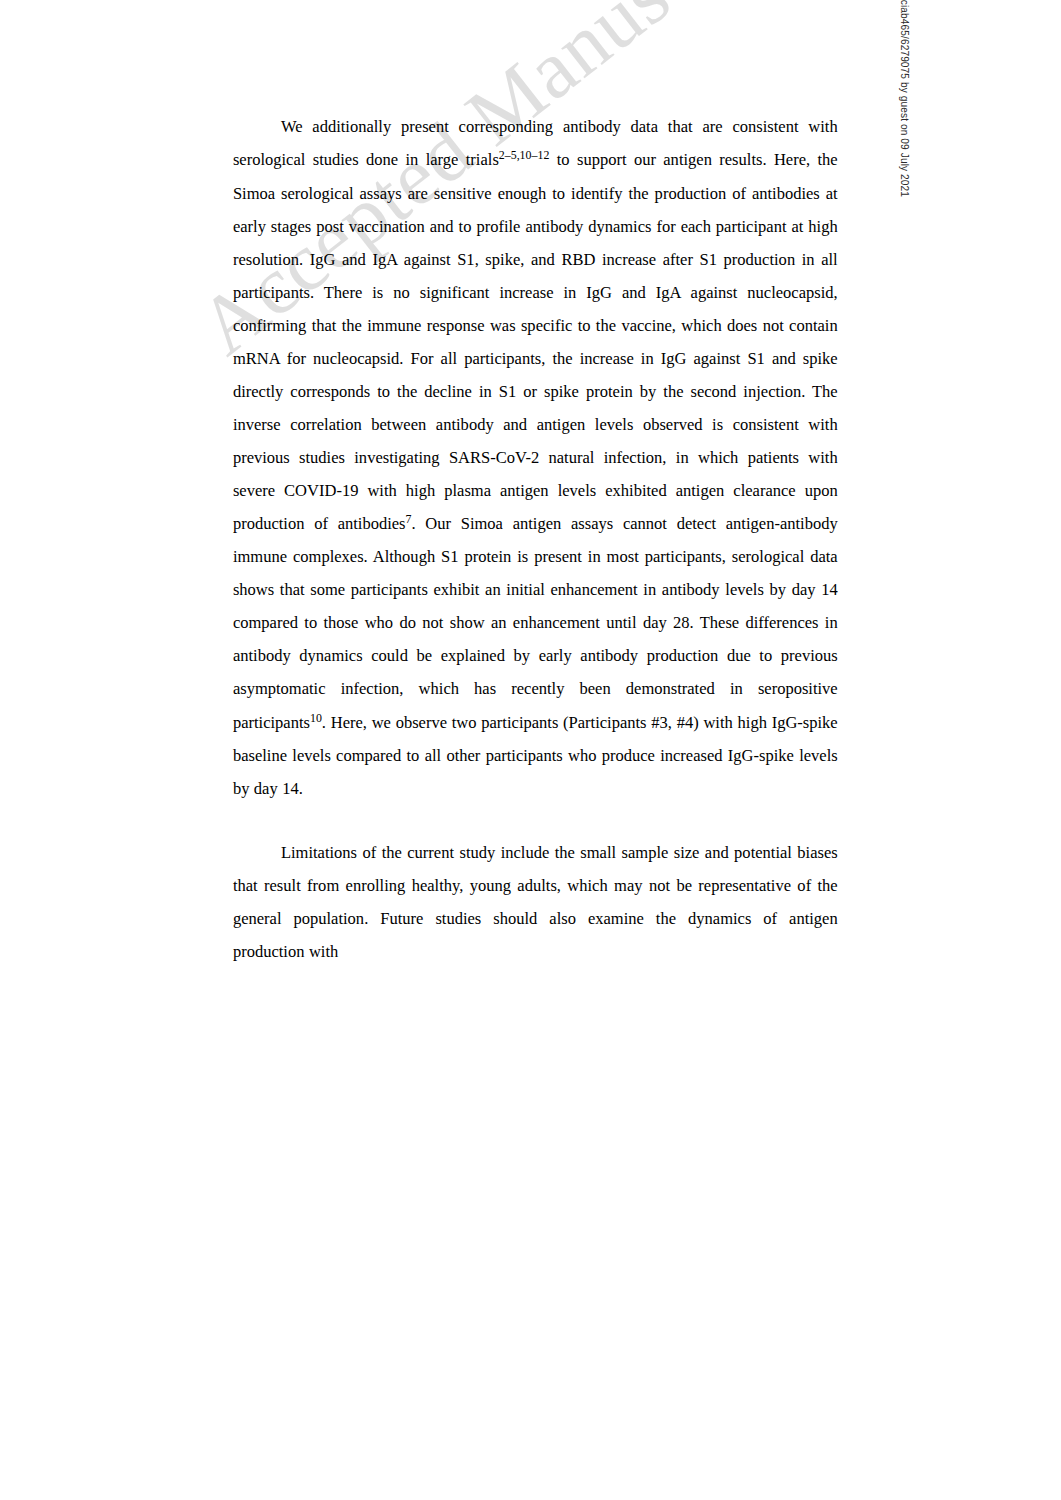Accepted Manuscript
Downloaded from https://academic.oup.com/cid/advance-article/doi/10.1093/cid/ciab465/6279075 by guest on 09 July 2021
We additionally present corresponding antibody data that are consistent with serological studies done in large trials2–5,10–12 to support our antigen results. Here, the Simoa serological assays are sensitive enough to identify the production of antibodies at early stages post vaccination and to profile antibody dynamics for each participant at high resolution. IgG and IgA against S1, spike, and RBD increase after S1 production in all participants. There is no significant increase in IgG and IgA against nucleocapsid, confirming that the immune response was specific to the vaccine, which does not contain mRNA for nucleocapsid. For all participants, the increase in IgG against S1 and spike directly corresponds to the decline in S1 or spike protein by the second injection. The inverse correlation between antibody and antigen levels observed is consistent with previous studies investigating SARS-CoV-2 natural infection, in which patients with severe COVID-19 with high plasma antigen levels exhibited antigen clearance upon production of antibodies7. Our Simoa antigen assays cannot detect antigen-antibody immune complexes. Although S1 protein is present in most participants, serological data shows that some participants exhibit an initial enhancement in antibody levels by day 14 compared to those who do not show an enhancement until day 28. These differences in antibody dynamics could be explained by early antibody production due to previous asymptomatic infection, which has recently been demonstrated in seropositive participants10. Here, we observe two participants (Participants #3, #4) with high IgG-spike baseline levels compared to all other participants who produce increased IgG-spike levels by day 14.
Limitations of the current study include the small sample size and potential biases that result from enrolling healthy, young adults, which may not be representative of the general population. Future studies should also examine the dynamics of antigen production with